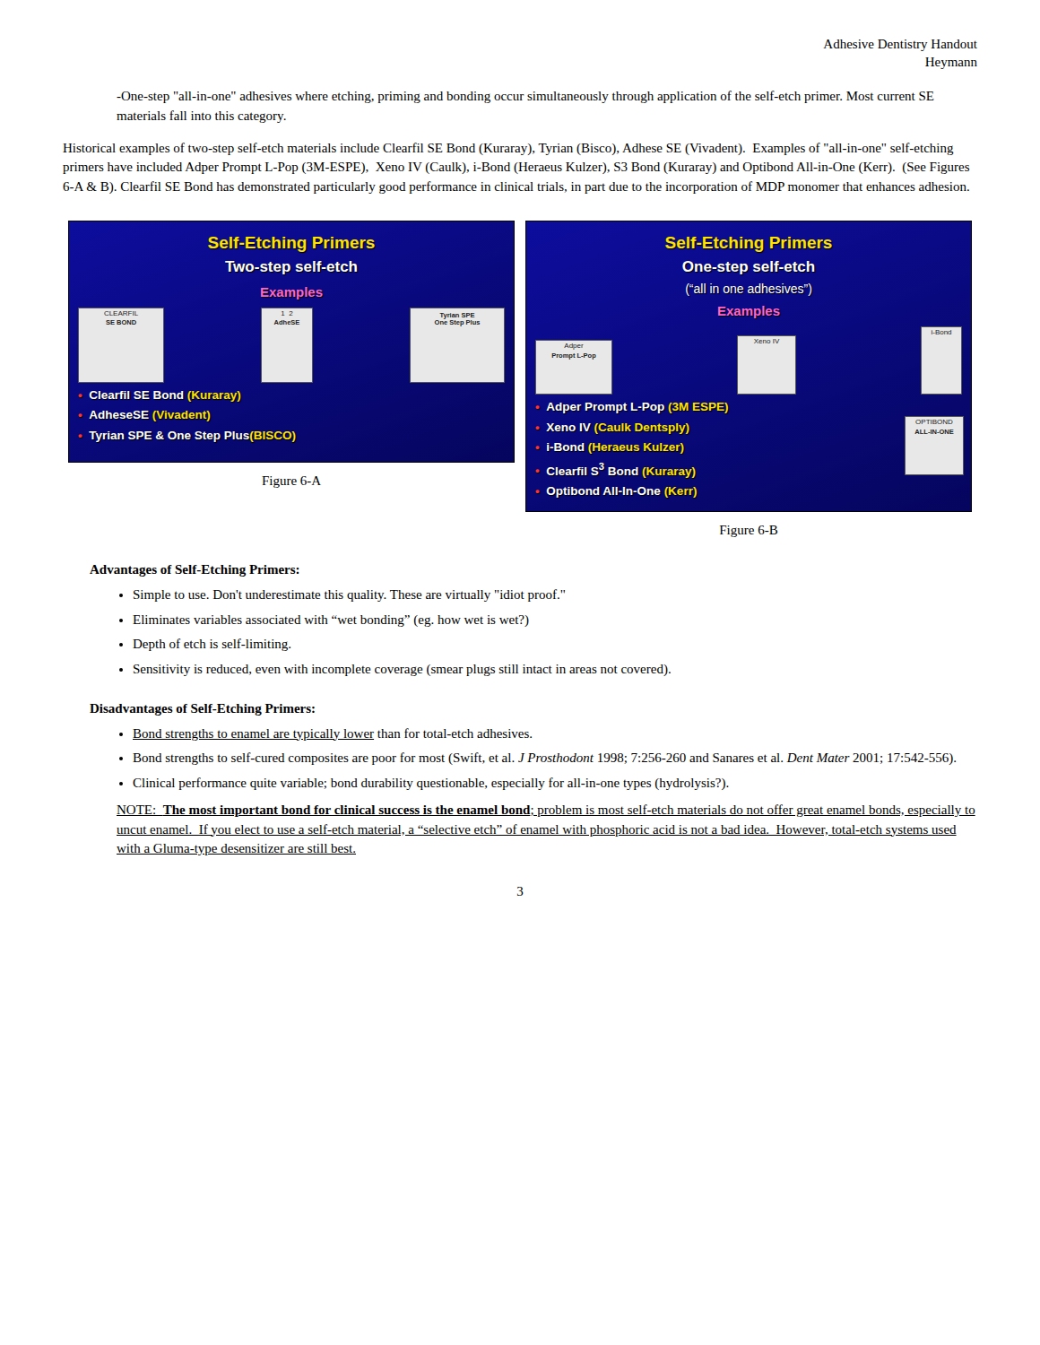Adhesive Dentistry Handout
Heymann
-One-step "all-in-one" adhesives where etching, priming and bonding occur simultaneously through application of the self-etch primer. Most current SE materials fall into this category.
Historical examples of two-step self-etch materials include Clearfil SE Bond (Kuraray), Tyrian (Bisco), Adhese SE (Vivadent). Examples of "all-in-one" self-etching primers have included Adper Prompt L-Pop (3M-ESPE), Xeno IV (Caulk), i-Bond (Heraeus Kulzer), S3 Bond (Kuraray) and Optibond All-in-One (Kerr). (See Figures 6-A & B). Clearfil SE Bond has demonstrated particularly good performance in clinical trials, in part due to the incorporation of MDP monomer that enhances adhesion.
| Self-Etching Primers Two-step self-etch Examples CLEARFIL SE BOND 1 2 AdheSE Tyrian SPE One Step Plus Clearfil SE Bond (Kuraray) AdheseSE (Vivadent) Tyrian SPE & One Step Plus (BISCO) Figure 6-A | Self-Etching Primers One-step self-etch (“all in one adhesives”) Examples Adper Prompt L-Pop Xeno IV i-Bond Adper Prompt L-Pop (3M ESPE) Xeno IV (Caulk Dentsply) i-Bond (Heraeus Kulzer) Clearfil S 3 Bond (Kuraray) Optibond All-In-One (Kerr) OPTIBOND ALL-IN-ONE Figure 6-B |
Advantages of Self-Etching Primers:
Simple to use. Don't underestimate this quality. These are virtually "idiot proof."
Eliminates variables associated with “wet bonding” (eg. how wet is wet?)
Depth of etch is self-limiting.
Sensitivity is reduced, even with incomplete coverage (smear plugs still intact in areas not covered).
Disadvantages of Self-Etching Primers:
Bond strengths to enamel are typically lower than for total-etch adhesives.
Bond strengths to self-cured composites are poor for most (Swift, et al. J Prosthodont 1998; 7:256-260 and Sanares et al. Dent Mater 2001; 17:542-556).
Clinical performance quite variable; bond durability questionable, especially for all-in-one types (hydrolysis?).
NOTE: The most important bond for clinical success is the enamel bond; problem is most self-etch materials do not offer great enamel bonds, especially to uncut enamel. If you elect to use a self-etch material, a “selective etch” of enamel with phosphoric acid is not a bad idea. However, total-etch systems used with a Gluma-type desensitizer are still best.
3